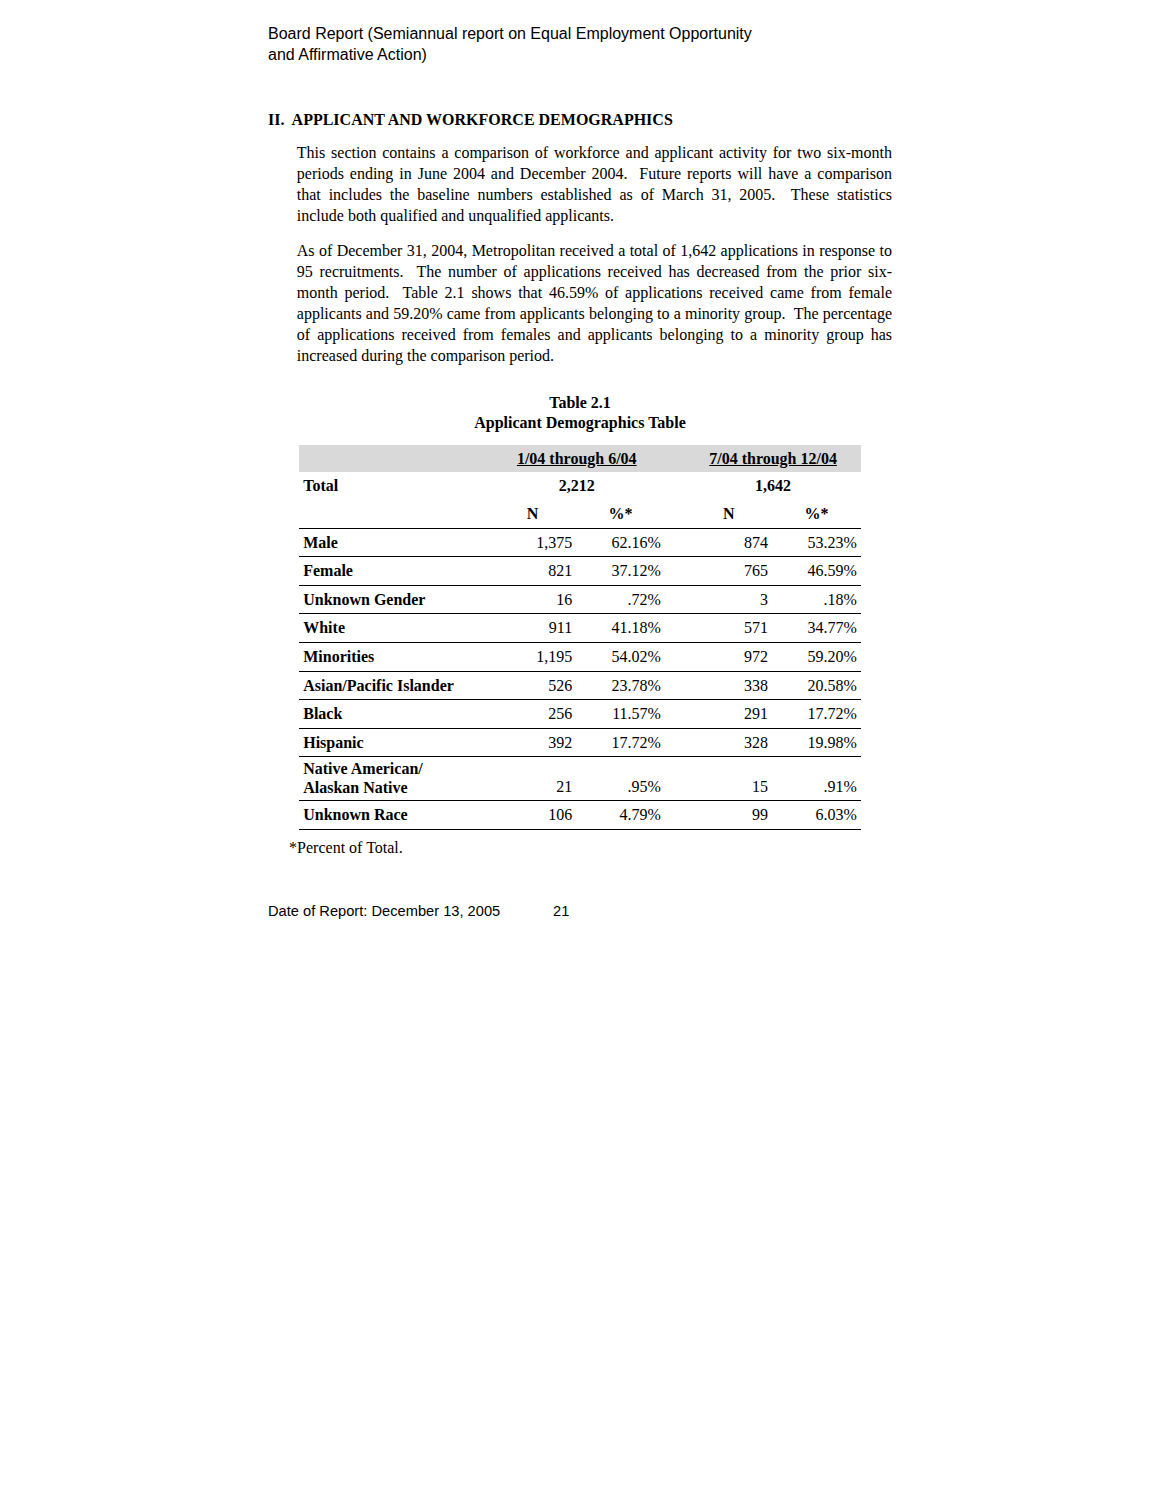Board Report (Semiannual report on Equal Employment Opportunity
and Affirmative Action)
II. APPLICANT AND WORKFORCE DEMOGRAPHICS
This section contains a comparison of workforce and applicant activity for two six-month periods ending in June 2004 and December 2004. Future reports will have a comparison that includes the baseline numbers established as of March 31, 2005. These statistics include both qualified and unqualified applicants.
As of December 31, 2004, Metropolitan received a total of 1,642 applications in response to 95 recruitments. The number of applications received has decreased from the prior six-month period. Table 2.1 shows that 46.59% of applications received came from female applicants and 59.20% came from applicants belonging to a minority group. The percentage of applications received from females and applicants belonging to a minority group has increased during the comparison period.
Table 2.1
Applicant Demographics Table
| | 1/04 through 6/04 | | 7/04 through 12/04 |
| Total | 2,212 | | 1,642 |
| | N | %* | | N | %* |
| Male | 1,375 | 62.16% | | 874 | 53.23% |
| Female | 821 | 37.12% | | 765 | 46.59% |
| Unknown Gender | 16 | .72% | | 3 | .18% |
| White | 911 | 41.18% | | 571 | 34.77% |
| Minorities | 1,195 | 54.02% | | 972 | 59.20% |
| Asian/Pacific Islander | 526 | 23.78% | | 338 | 20.58% |
| Black | 256 | 11.57% | | 291 | 17.72% |
| Hispanic | 392 | 17.72% | | 328 | 19.98% |
| Native American/ Alaskan Native | 21 | .95% | | 15 | .91% |
| Unknown Race | 106 | 4.79% | | 99 | 6.03% |
*Percent of Total.
Date of Report: December 13, 200521